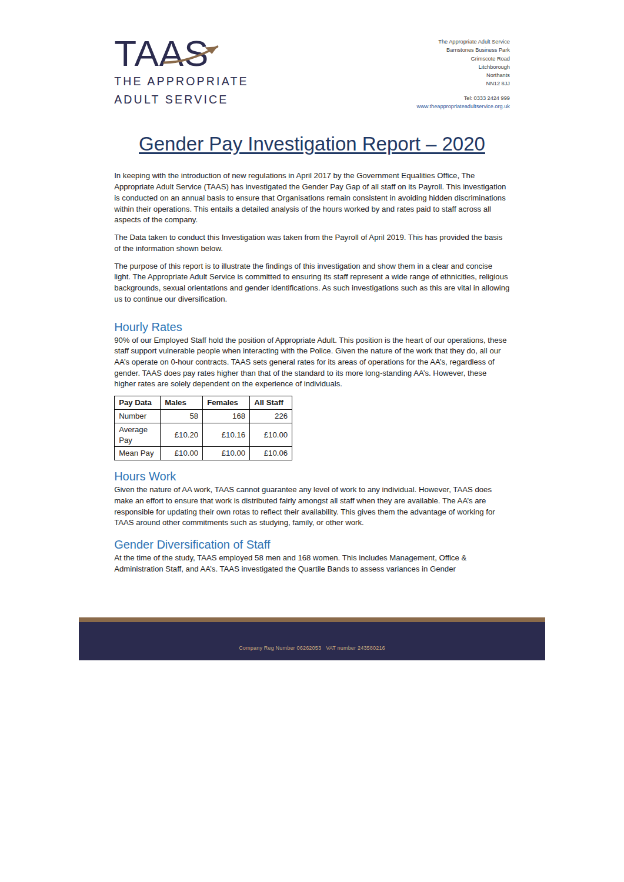TAAS
The Appropriate
Adult Service
The Appropriate Adult Service
Barnstones Business Park
Grimscote Road
Litchborough
Northants
NN12 8JJ
Tel: 0333 2424 999
www.theappropriateadultservice.org.uk
Gender Pay Investigation Report – 2020
In keeping with the introduction of new regulations in April 2017 by the Government Equalities Office, The Appropriate Adult Service (TAAS) has investigated the Gender Pay Gap of all staff on its Payroll. This investigation is conducted on an annual basis to ensure that Organisations remain consistent in avoiding hidden discriminations within their operations. This entails a detailed analysis of the hours worked by and rates paid to staff across all aspects of the company.
The Data taken to conduct this Investigation was taken from the Payroll of April 2019. This has provided the basis of the information shown below.
The purpose of this report is to illustrate the findings of this investigation and show them in a clear and concise light. The Appropriate Adult Service is committed to ensuring its staff represent a wide range of ethnicities, religious backgrounds, sexual orientations and gender identifications. As such investigations such as this are vital in allowing us to continue our diversification.
Hourly Rates
90% of our Employed Staff hold the position of Appropriate Adult. This position is the heart of our operations, these staff support vulnerable people when interacting with the Police. Given the nature of the work that they do, all our AA’s operate on 0-hour contracts. TAAS sets general rates for its areas of operations for the AA’s, regardless of gender. TAAS does pay rates higher than that of the standard to its more long-standing AA’s. However, these higher rates are solely dependent on the experience of individuals.
| Pay Data | Males | Females | All Staff |
| --- | --- | --- | --- |
| Number | 58 | 168 | 226 |
| Average Pay | £10.20 | £10.16 | £10.00 |
| Mean Pay | £10.00 | £10.00 | £10.06 |
Hours Work
Given the nature of AA work, TAAS cannot guarantee any level of work to any individual. However, TAAS does make an effort to ensure that work is distributed fairly amongst all staff when they are available. The AA’s are responsible for updating their own rotas to reflect their availability. This gives them the advantage of working for TAAS around other commitments such as studying, family, or other work.
Gender Diversification of Staff
At the time of the study, TAAS employed 58 men and 168 women. This includes Management, Office & Administration Staff, and AA’s. TAAS investigated the Quartile Bands to assess variances in Gender
Company Reg Number 06262053 VAT number 243580216